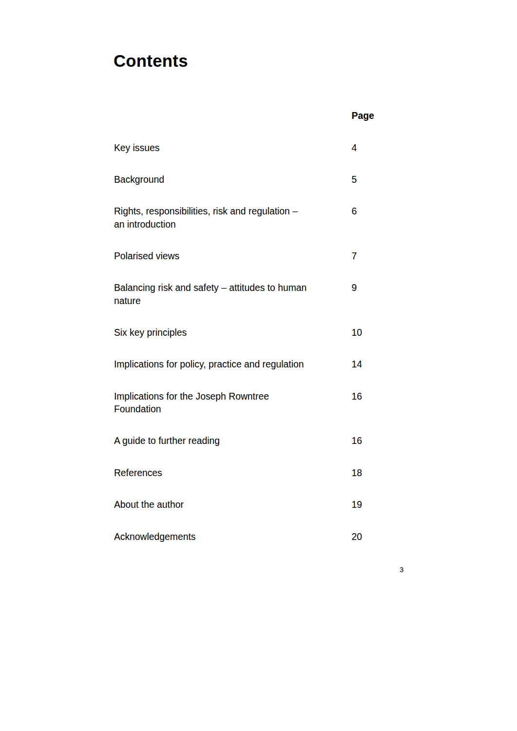Contents
| | Page |
| --- | --- |
| Key issues | 4 |
| Background | 5 |
| Rights, responsibilities, risk and regulation – an introduction | 6 |
| Polarised views | 7 |
| Balancing risk and safety – attitudes to human nature | 9 |
| Six key principles | 10 |
| Implications for policy, practice and regulation | 14 |
| Implications for the Joseph Rowntree Foundation | 16 |
| A guide to further reading | 16 |
| References | 18 |
| About the author | 19 |
| Acknowledgements | 20 |
3